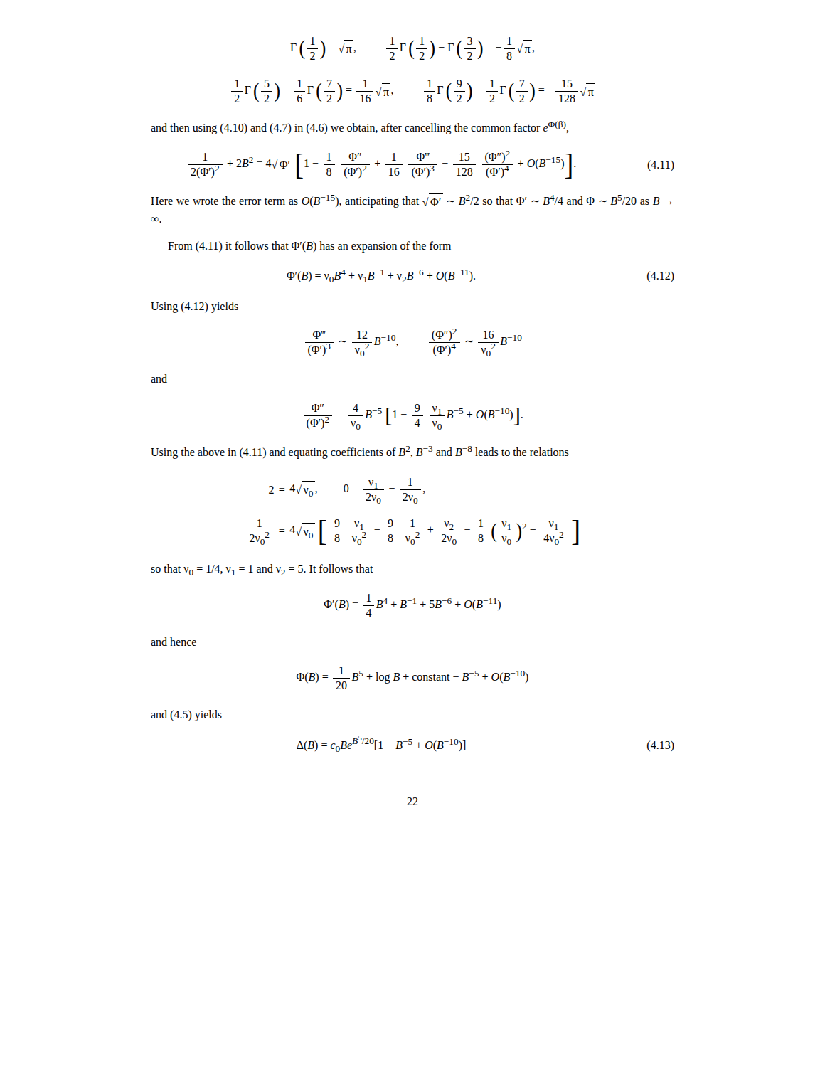Γ (12) = √π,    12 Γ (12) − Γ (32) = −18√π,
12 Γ (52) − 16 Γ (72) = 116√π,    18 Γ (92) − 12 Γ (72) = −15128√π
and then using (4.10) and (4.7) in (4.6) we obtain, after cancelling the common factor eΦ(β),
12(Φ′)2 + 2B2 = 4√Φ′ [1 − 18 Φ″(Φ′)2 + 116 Φ‴(Φ′)3 − 15128 (Φ″)2(Φ′)4 + O(B−15)].
(4.11)
Here we wrote the error term as O(B−15), anticipating that √Φ′ ∼ B2/2 so that Φ′ ∼ B4/4 and Φ ∼ B5/20 as B → ∞.
From (4.11) it follows that Φ′(B) has an expansion of the form
Φ′(B) = ν0B4 + ν1B−1 + ν2B−6 + O(B−11).
(4.12)
Using (4.12) yields
Φ‴(Φ′)3 ∼ 12 ν02 B−10,    (Φ″)2(Φ′)4 ∼ 16 ν02 B−10
and
Φ″(Φ′)2 = 4 ν0 B−5 [1 − 94 ν1 ν0 B−5 + O(B−10)].
Using the above in (4.11) and equating coefficients of B2, B−3 and B−8 leads to the relations
2
=
4√ν0,   0 = ν12ν0 − 12ν0,
12ν02
=
4√ν0 [ 98 ν1 ν02 − 98 1 ν02 + ν22ν0 − 18 (ν1 ν0)2 − ν14ν02 ]
so that ν0 = 1/4, ν1 = 1 and ν2 = 5. It follows that
Φ′(B) = 14 B4 + B−1 + 5B−6 + O(B−11)
and hence
Φ(B) = 120 B5 + log B + constant − B−5 + O(B−10)
and (4.5) yields
Δ(B) = c0BeB5/20[1 − B−5 + O(B−10)]
(4.13)
22